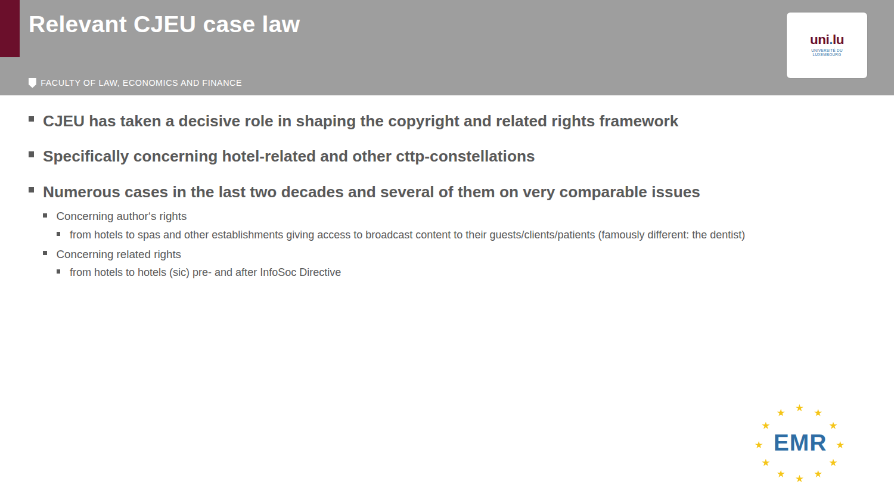Relevant CJEU case law
FACULTY OF LAW, ECONOMICS AND FINANCE
uni. lu
UNIVERSITÉ DU
LUXEMBOURG
CJEU has taken a decisive role in shaping the copyright and related rights framework
Specifically concerning hotel-related and other cttp-constellations
Numerous cases in the last two decades and several of them on very comparable issues
Concerning author‘s rights
from hotels to spas and other establishments giving access to broadcast content to their guests/clients/patients (famously different: the dentist)
Concerning related rights
from hotels to hotels (sic) pre- and after InfoSoc Directive
EMR